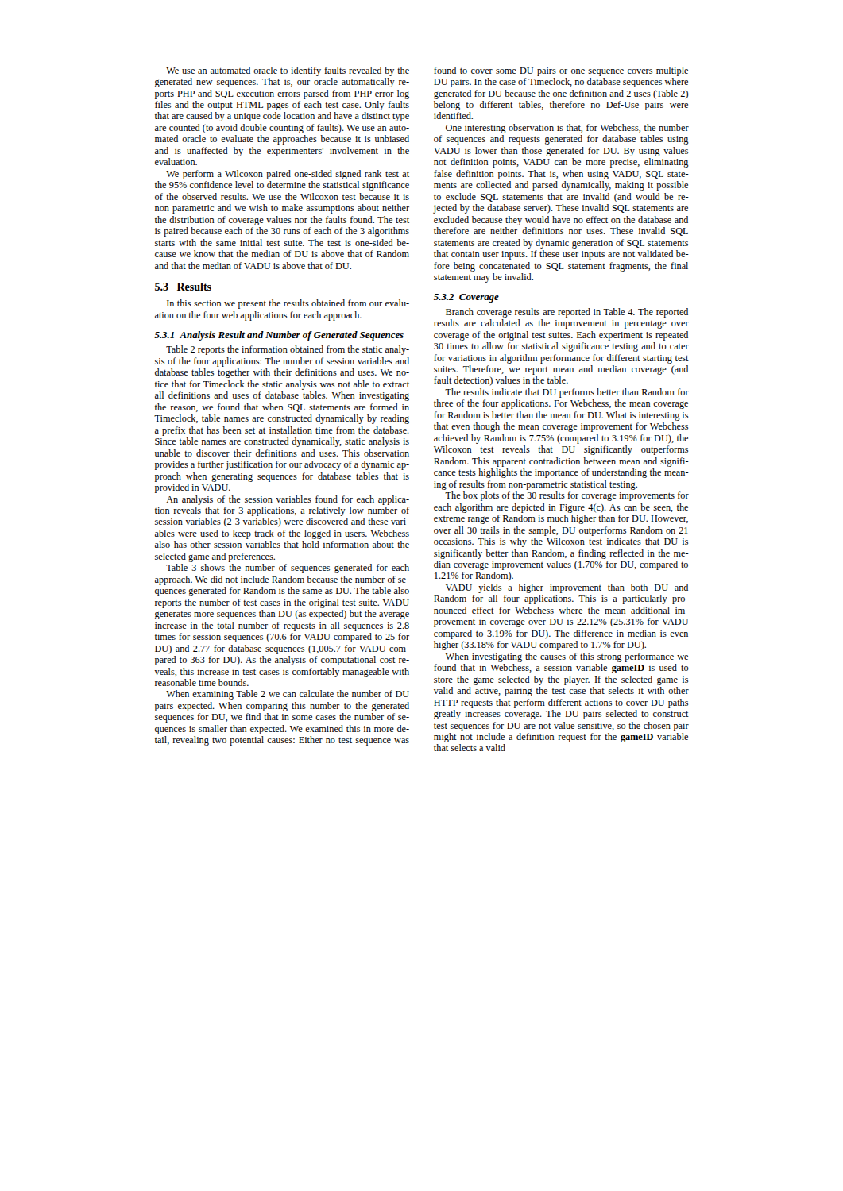We use an automated oracle to identify faults revealed by the generated new sequences. That is, our oracle automatically reports PHP and SQL execution errors parsed from PHP error log files and the output HTML pages of each test case. Only faults that are caused by a unique code location and have a distinct type are counted (to avoid double counting of faults). We use an automated oracle to evaluate the approaches because it is unbiased and is unaffected by the experimenters' involvement in the evaluation.
We perform a Wilcoxon paired one-sided signed rank test at the 95% confidence level to determine the statistical significance of the observed results. We use the Wilcoxon test because it is non parametric and we wish to make assumptions about neither the distribution of coverage values nor the faults found. The test is paired because each of the 30 runs of each of the 3 algorithms starts with the same initial test suite. The test is one-sided because we know that the median of DU is above that of Random and that the median of VADU is above that of DU.
5.3 Results
In this section we present the results obtained from our evaluation on the four web applications for each approach.
5.3.1 Analysis Result and Number of Generated Sequences
Table 2 reports the information obtained from the static analysis of the four applications: The number of session variables and database tables together with their definitions and uses. We notice that for Timeclock the static analysis was not able to extract all definitions and uses of database tables. When investigating the reason, we found that when SQL statements are formed in Timeclock, table names are constructed dynamically by reading a prefix that has been set at installation time from the database. Since table names are constructed dynamically, static analysis is unable to discover their definitions and uses. This observation provides a further justification for our advocacy of a dynamic approach when generating sequences for database tables that is provided in VADU.
An analysis of the session variables found for each application reveals that for 3 applications, a relatively low number of session variables (2-3 variables) were discovered and these variables were used to keep track of the logged-in users. Webchess also has other session variables that hold information about the selected game and preferences.
Table 3 shows the number of sequences generated for each approach. We did not include Random because the number of sequences generated for Random is the same as DU. The table also reports the number of test cases in the original test suite. VADU generates more sequences than DU (as expected) but the average increase in the total number of requests in all sequences is 2.8 times for session sequences (70.6 for VADU compared to 25 for DU) and 2.77 for database sequences (1,005.7 for VADU compared to 363 for DU). As the analysis of computational cost reveals, this increase in test cases is comfortably manageable with reasonable time bounds.
When examining Table 2 we can calculate the number of DU pairs expected. When comparing this number to the generated sequences for DU, we find that in some cases the number of sequences is smaller than expected. We examined this in more detail, revealing two potential causes: Either no test sequence was found to cover some DU pairs or one sequence covers multiple DU pairs. In the case of Timeclock, no database sequences where generated for DU because the one definition and 2 uses (Table 2) belong to different tables, therefore no Def-Use pairs were identified.
One interesting observation is that, for Webchess, the number of sequences and requests generated for database tables using VADU is lower than those generated for DU. By using values not definition points, VADU can be more precise, eliminating false definition points. That is, when using VADU, SQL statements are collected and parsed dynamically, making it possible to exclude SQL statements that are invalid (and would be rejected by the database server). These invalid SQL statements are excluded because they would have no effect on the database and therefore are neither definitions nor uses. These invalid SQL statements are created by dynamic generation of SQL statements that contain user inputs. If these user inputs are not validated before being concatenated to SQL statement fragments, the final statement may be invalid.
5.3.2 Coverage
Branch coverage results are reported in Table 4. The reported results are calculated as the improvement in percentage over coverage of the original test suites. Each experiment is repeated 30 times to allow for statistical significance testing and to cater for variations in algorithm performance for different starting test suites. Therefore, we report mean and median coverage (and fault detection) values in the table.
The results indicate that DU performs better than Random for three of the four applications. For Webchess, the mean coverage for Random is better than the mean for DU. What is interesting is that even though the mean coverage improvement for Webchess achieved by Random is 7.75% (compared to 3.19% for DU), the Wilcoxon test reveals that DU significantly outperforms Random. This apparent contradiction between mean and significance tests highlights the importance of understanding the meaning of results from non-parametric statistical testing.
The box plots of the 30 results for coverage improvements for each algorithm are depicted in Figure 4(c). As can be seen, the extreme range of Random is much higher than for DU. However, over all 30 trails in the sample, DU outperforms Random on 21 occasions. This is why the Wilcoxon test indicates that DU is significantly better than Random, a finding reflected in the median coverage improvement values (1.70% for DU, compared to 1.21% for Random).
VADU yields a higher improvement than both DU and Random for all four applications. This is a particularly pronounced effect for Webchess where the mean additional improvement in coverage over DU is 22.12% (25.31% for VADU compared to 3.19% for DU). The difference in median is even higher (33.18% for VADU compared to 1.7% for DU).
When investigating the causes of this strong performance we found that in Webchess, a session variable gameID is used to store the game selected by the player. If the selected game is valid and active, pairing the test case that selects it with other HTTP requests that perform different actions to cover DU paths greatly increases coverage. The DU pairs selected to construct test sequences for DU are not value sensitive, so the chosen pair might not include a definition request for the gameID variable that selects a valid